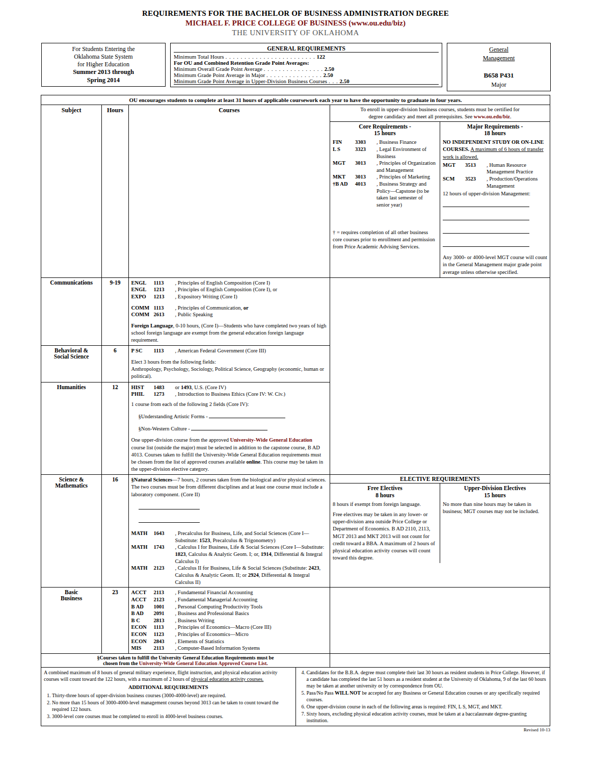REQUIREMENTS FOR THE BACHELOR OF BUSINESS ADMINISTRATION DEGREE
MICHAEL F. PRICE COLLEGE OF BUSINESS (www.ou.edu/biz)
THE UNIVERSITY OF OKLAHOMA
| For Students Entering the Oklahoma State System for Higher Education Summer 2013 through Spring 2014 | GENERAL REQUIREMENTS Minimum Total Hours . . . . . . . . . . . . . . . . . . . . . . . . 122 For OU and Combined Retention Grade Point Averages: Minimum Overall Grade Point Average . . . . . . . . . . . . . . . . 2.50 Minimum Grade Point Average in Major . . . . . . . . . . . . . . . 2.50 Minimum Grade Point Average in Upper-Division Business Courses . . . 2.50 | General Management B658 P431 Major |
OU encourages students to complete at least 31 hours of applicable coursework each year to have the opportunity to graduate in four years.
| Subject | Hours | Courses | To enroll in upper-division business courses, students must be certified for degree candidacy and meet all prerequisites. See www.ou.edu/biz . / Core Requirements - 15 hours / FIN / 3303 / , Business Finance / / L S / 3323 / , Legal Environment of Business / / MGT / 3013 / , Principles of Organization and Management / / MKT / 3013 / , Principles of Marketing / / †B AD / 4013 / , Business Strategy and Policy—Capstone (to be taken last semester of senior year) / † = requires completion of all other business core courses prior to enrollment and permission from Price Academic Advising Services. / Major Requirements - 18 hours NO INDEPENDENT STUDY OR ON-LINE COURSES. A maximum of 6 hours of transfer work is allowed. / MGT / 3513 / , Human Resource Management Practice / / SCM / 3523 / , Production/Operations Management / 12 hours of upper-division Management: Any 3000- or 4000-level MGT course will count in the General Management major grade point average unless otherwise specified. / |
| Communications | 9-19 | / ENGL / 1113 / , Principles of English Composition (Core I) / / ENGL / 1213 / , Principles of English Composition (Core I), or / / EXPO / 1213 / , Expository Writing (Core I) / / COMM / 1113 / , Principles of Communication, or / / COMM / 2613 / , Public Speaking / Foreign Language , 0-10 hours, (Core I)—Students who have completed two years of high school foreign language are exempt from the general education foreign language requirement. | |
| Behavioral & Social Science | 6 | / P SC / 1113 / , American Federal Government (Core III) / Elect 3 hours from the following fields: Anthropology, Psychology, Sociology, Political Science, Geography (economic, human or political). | |
| Humanities | 12 | / HIST / 1483 / or 1493 , U.S. (Core IV) / / PHIL / 1273 / , Introduction to Business Ethics (Core IV: W. Civ.) / 1 course from each of the following 2 fields (Core IV): §Understanding Artistic Forms - §Non-Western Culture - One upper-division course from the approved University-Wide General Education course list (outside the major) must be selected in addition to the capstone course, B AD 4013. Courses taken to fulfill the University-Wide General Education requirements must be chosen from the list of approved courses available online . This course may be taken in the upper-division elective category. | |
| Science & Mathematics | 16 | §Natural Sciences —7 hours, 2 courses taken from the biological and/or physical sciences. The two courses must be from different disciplines and at least one course must include a laboratory component. (Core II) / MATH / 1643 / , Precalculus for Business, Life, and Social Sciences (Core I—Substitute: 1523 , Precalculus & Trigonometry) / / MATH / 1743 / , Calculus I for Business, Life & Social Sciences (Core I—Substitute: 1823 , Calculus & Analytic Geom. I; or, 1914 , Differential & Integral Calculus I) / / MATH / 2123 / , Calculus II for Business, Life & Social Sciences (Substitute: 2423 , Calculus & Analytic Geom. II; or 2924 , Differential & Integral Calculus II) / | ELECTIVE REQUIREMENTS / Free Electives 8 hours 8 hours if exempt from foreign language. Free electives may be taken in any lower- or upper-division area outside Price College or Department of Economics. B AD 2110, 2113, MGT 2013 and MKT 2013 will not count for credit toward a BBA. A maximum of 2 hours of physical education activity courses will count toward this degree. / Upper-Division Electives 15 hours No more than nine hours may be taken in business; MGT courses may not be included. / |
| Basic Business | 23 | / ACCT / 2113 / , Fundamental Financial Accounting / / ACCT / 2123 / , Fundamental Managerial Accounting / / B AD / 1001 / , Personal Computing Productivity Tools / / B AD / 2091 / , Business and Professional Basics / / B C / 2813 / , Business Writing / / ECON / 1113 / , Principles of Economics—Macro (Core III) / / ECON / 1123 / , Principles of Economics—Micro / / ECON / 2843 / , Elements of Statistics / / MIS / 2113 / , Computer-Based Information Systems / | |
| §Courses taken to fulfill the University General Education Requirements must be chosen from the University-Wide General Education Approved Course List. | |
| A combined maximum of 8 hours of general military experience, flight instruction, and physical education activity courses will count toward the 122 hours, with a maximum of 2 hours of physical education activity courses. ADDITIONAL REQUIREMENTS Thirty-three hours of upper-division business courses (3000-4000-level) are required. No more than 15 hours of 3000-4000-level management courses beyond 3013 can be taken to count toward the required 122 hours. 3000-level core courses must be completed to enroll in 4000-level business courses. | Candidates for the B.B.A. degree must complete their last 30 hours as resident students in Price College. However, if a candidate has completed the last 51 hours as a resident student at the University of Oklahoma, 9 of the last 60 hours may be taken at another university or by correspondence from OU. Pass/No Pass WILL NOT be accepted for any Business or General Education courses or any specifically required courses. One upper-division course in each of the following areas is required: FIN, L S, MGT, and MKT. Sixty hours, excluding physical education activity courses, must be taken at a baccalaureate degree-granting institution. |
Revised 10-13